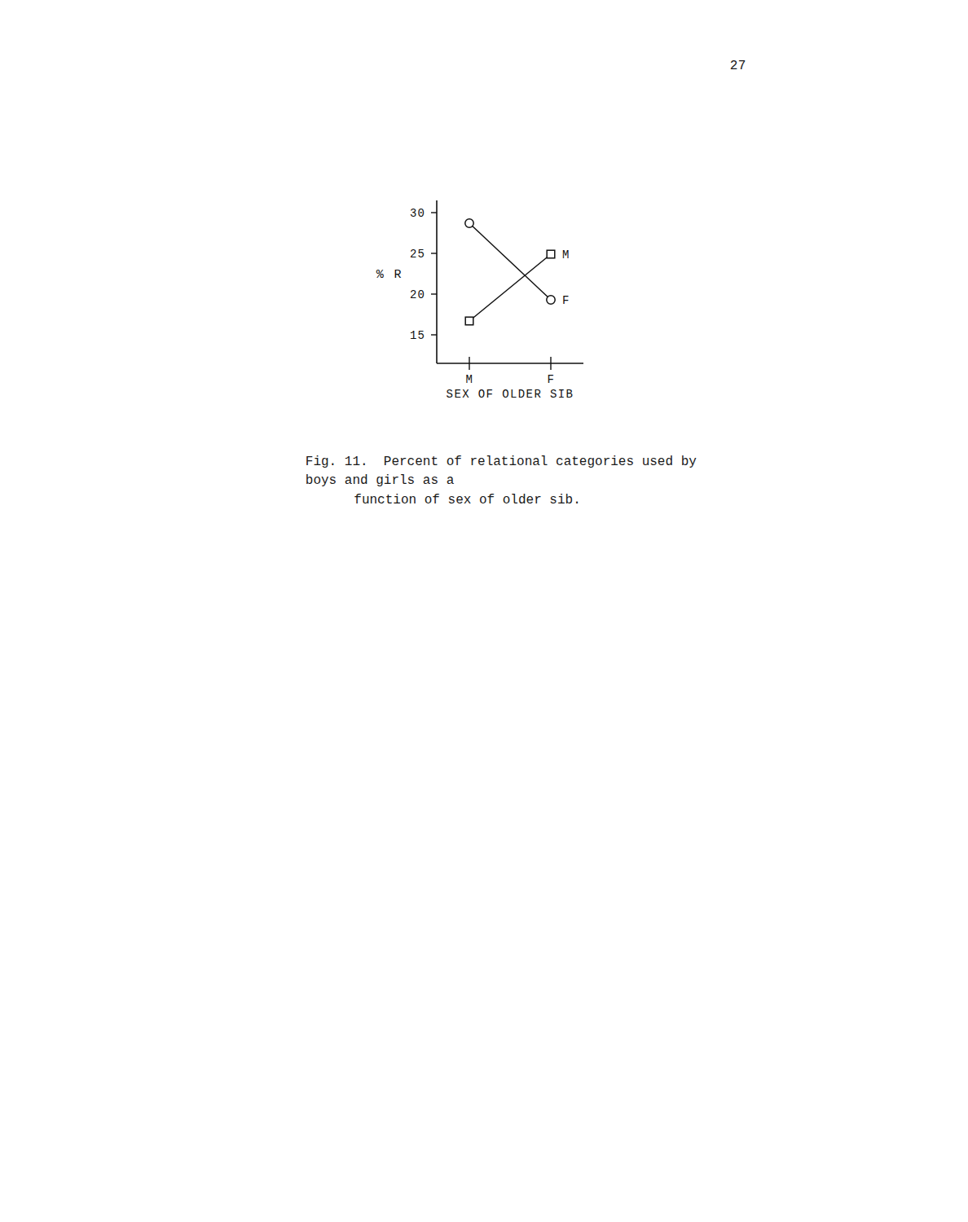27
30 25 20 15 % R M F SEX OF OLDER SIB F M
Fig. 11. Percent of relational categories used by boys and girls as a function of sex of older sib.